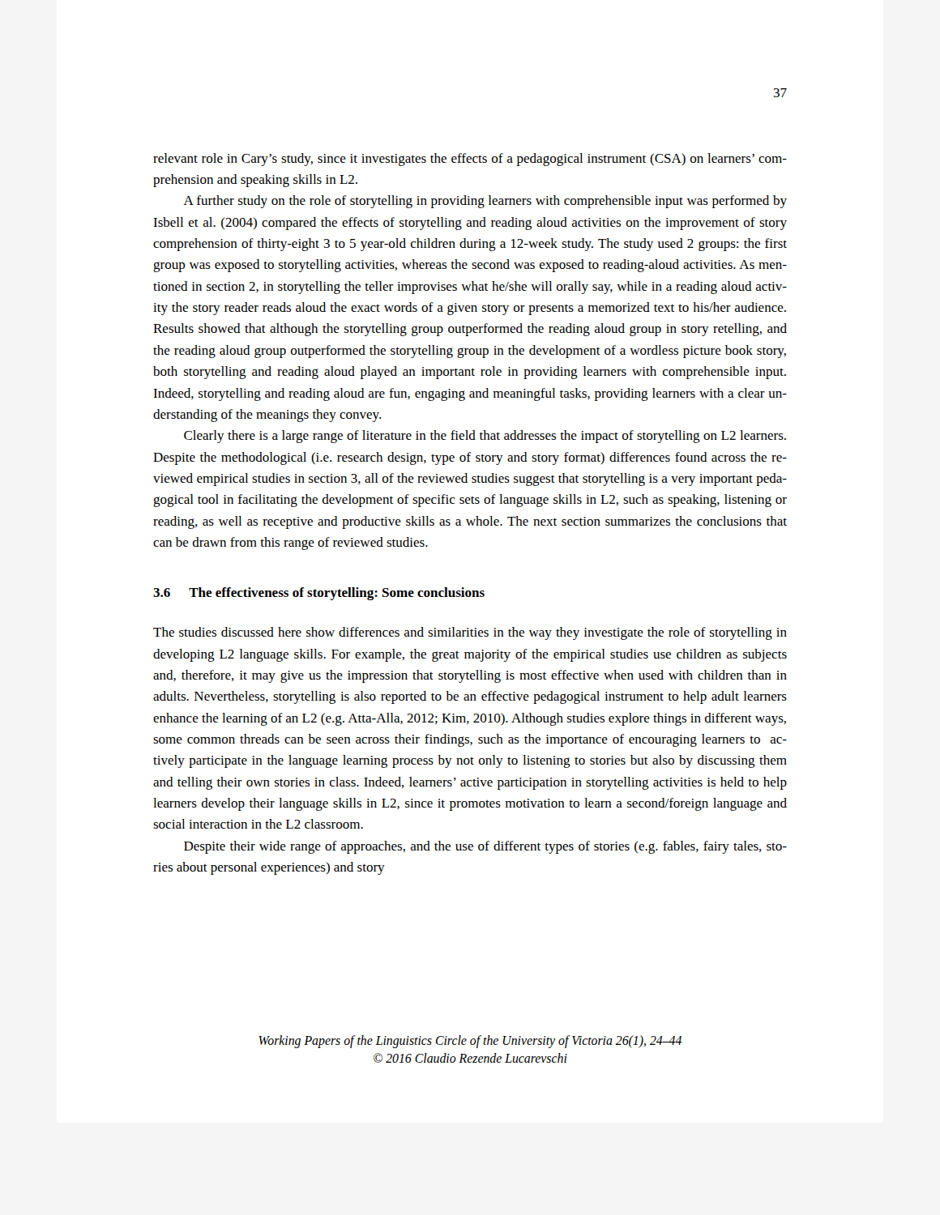37
relevant role in Cary’s study, since it investigates the effects of a pedagogical instrument (CSA) on learners’ comprehension and speaking skills in L2.
A further study on the role of storytelling in providing learners with comprehensible input was performed by Isbell et al. (2004) compared the effects of storytelling and reading aloud activities on the improvement of story comprehension of thirty-eight 3 to 5 year-old children during a 12-week study. The study used 2 groups: the first group was exposed to storytelling activities, whereas the second was exposed to reading-aloud activities. As mentioned in section 2, in storytelling the teller improvises what he/she will orally say, while in a reading aloud activity the story reader reads aloud the exact words of a given story or presents a memorized text to his/her audience. Results showed that although the storytelling group outperformed the reading aloud group in story retelling, and the reading aloud group outperformed the storytelling group in the development of a wordless picture book story, both storytelling and reading aloud played an important role in providing learners with comprehensible input. Indeed, storytelling and reading aloud are fun, engaging and meaningful tasks, providing learners with a clear understanding of the meanings they convey.
Clearly there is a large range of literature in the field that addresses the impact of storytelling on L2 learners. Despite the methodological (i.e. research design, type of story and story format) differences found across the reviewed empirical studies in section 3, all of the reviewed studies suggest that storytelling is a very important pedagogical tool in facilitating the development of specific sets of language skills in L2, such as speaking, listening or reading, as well as receptive and productive skills as a whole. The next section summarizes the conclusions that can be drawn from this range of reviewed studies.
3.6 The effectiveness of storytelling: Some conclusions
The studies discussed here show differences and similarities in the way they investigate the role of storytelling in developing L2 language skills. For example, the great majority of the empirical studies use children as subjects and, therefore, it may give us the impression that storytelling is most effective when used with children than in adults. Nevertheless, storytelling is also reported to be an effective pedagogical instrument to help adult learners enhance the learning of an L2 (e.g. Atta-Alla, 2012; Kim, 2010). Although studies explore things in different ways, some common threads can be seen across their findings, such as the importance of encouraging learners to actively participate in the language learning process by not only to listening to stories but also by discussing them and telling their own stories in class. Indeed, learners’ active participation in storytelling activities is held to help learners develop their language skills in L2, since it promotes motivation to learn a second/foreign language and social interaction in the L2 classroom.
Despite their wide range of approaches, and the use of different types of stories (e.g. fables, fairy tales, stories about personal experiences) and story
Working Papers of the Linguistics Circle of the University of Victoria 26(1), 24–44
© 2016 Claudio Rezende Lucarevschi